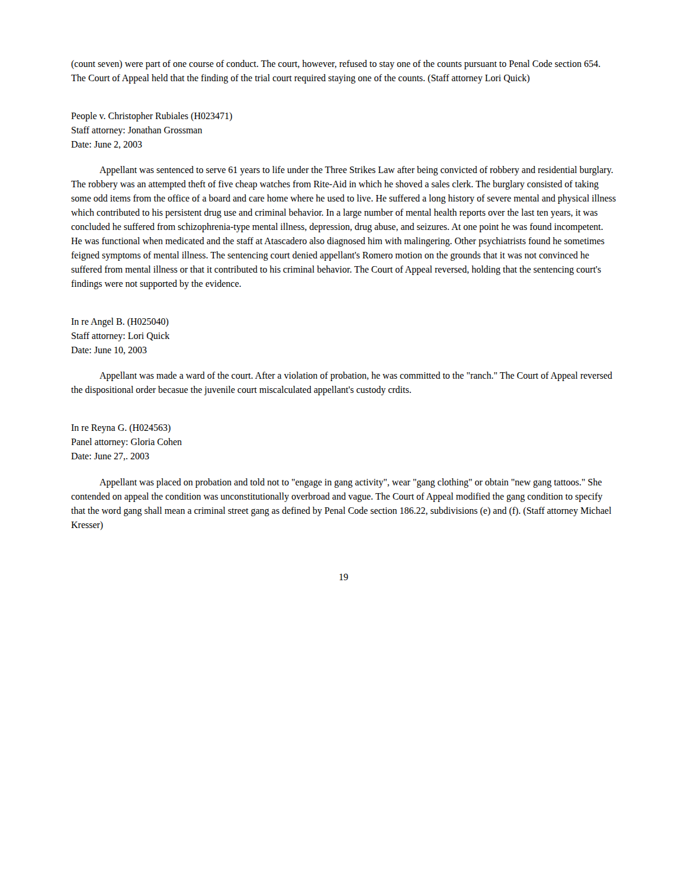(count seven) were part of one course of conduct. The court, however, refused to stay one of the counts pursuant to Penal Code section 654. The Court of Appeal held that the finding of the trial court required staying one of the counts. (Staff attorney Lori Quick)
People v. Christopher Rubiales (H023471)
Staff attorney: Jonathan Grossman
Date: June 2, 2003
Appellant was sentenced to serve 61 years to life under the Three Strikes Law after being convicted of robbery and residential burglary. The robbery was an attempted theft of five cheap watches from Rite-Aid in which he shoved a sales clerk. The burglary consisted of taking some odd items from the office of a board and care home where he used to live. He suffered a long history of severe mental and physical illness which contributed to his persistent drug use and criminal behavior. In a large number of mental health reports over the last ten years, it was concluded he suffered from schizophrenia-type mental illness, depression, drug abuse, and seizures. At one point he was found incompetent. He was functional when medicated and the staff at Atascadero also diagnosed him with malingering. Other psychiatrists found he sometimes feigned symptoms of mental illness. The sentencing court denied appellant's Romero motion on the grounds that it was not convinced he suffered from mental illness or that it contributed to his criminal behavior. The Court of Appeal reversed, holding that the sentencing court's findings were not supported by the evidence.
In re Angel B. (H025040)
Staff attorney: Lori Quick
Date: June 10, 2003
Appellant was made a ward of the court. After a violation of probation, he was committed to the "ranch." The Court of Appeal reversed the dispositional order becasue the juvenile court miscalculated appellant's custody crdits.
In re Reyna G. (H024563)
Panel attorney: Gloria Cohen
Date: June 27,. 2003
Appellant was placed on probation and told not to "engage in gang activity", wear "gang clothing" or obtain "new gang tattoos." She contended on appeal the condition was unconstitutionally overbroad and vague. The Court of Appeal modified the gang condition to specify that the word gang shall mean a criminal street gang as defined by Penal Code section 186.22, subdivisions (e) and (f). (Staff attorney Michael Kresser)
19